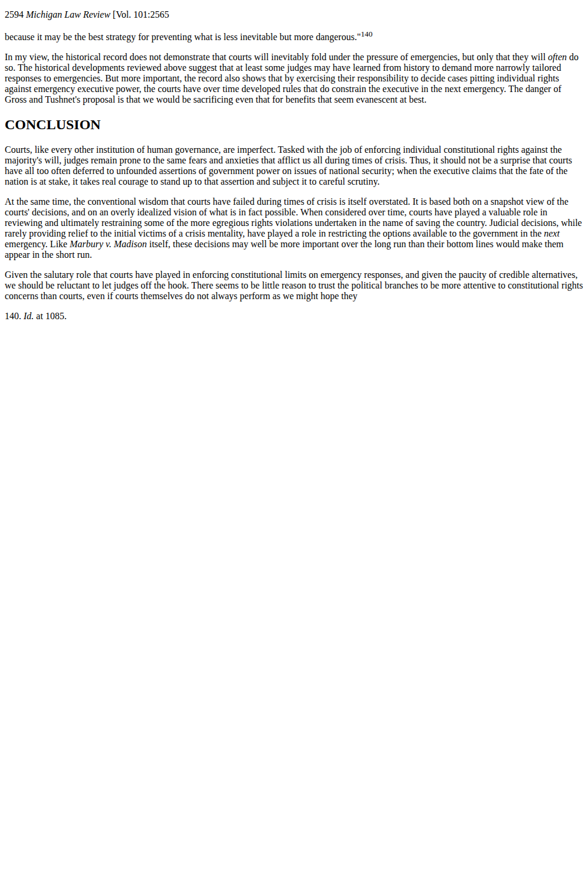2594 Michigan Law Review [Vol. 101:2565
because it may be the best strategy for preventing what is less inevitable but more dangerous."140
In my view, the historical record does not demonstrate that courts will inevitably fold under the pressure of emergencies, but only that they will often do so. The historical developments reviewed above suggest that at least some judges may have learned from history to demand more narrowly tailored responses to emergencies. But more important, the record also shows that by exercising their responsibility to decide cases pitting individual rights against emergency executive power, the courts have over time developed rules that do constrain the executive in the next emergency. The danger of Gross and Tushnet's proposal is that we would be sacrificing even that for benefits that seem evanescent at best.
CONCLUSION
Courts, like every other institution of human governance, are imperfect. Tasked with the job of enforcing individual constitutional rights against the majority's will, judges remain prone to the same fears and anxieties that afflict us all during times of crisis. Thus, it should not be a surprise that courts have all too often deferred to unfounded assertions of government power on issues of national security; when the executive claims that the fate of the nation is at stake, it takes real courage to stand up to that assertion and subject it to careful scrutiny.
At the same time, the conventional wisdom that courts have failed during times of crisis is itself overstated. It is based both on a snapshot view of the courts' decisions, and on an overly idealized vision of what is in fact possible. When considered over time, courts have played a valuable role in reviewing and ultimately restraining some of the more egregious rights violations undertaken in the name of saving the country. Judicial decisions, while rarely providing relief to the initial victims of a crisis mentality, have played a role in restricting the options available to the government in the next emergency. Like Marbury v. Madison itself, these decisions may well be more important over the long run than their bottom lines would make them appear in the short run.
Given the salutary role that courts have played in enforcing constitutional limits on emergency responses, and given the paucity of credible alternatives, we should be reluctant to let judges off the hook. There seems to be little reason to trust the political branches to be more attentive to constitutional rights concerns than courts, even if courts themselves do not always perform as we might hope they
140. Id. at 1085.